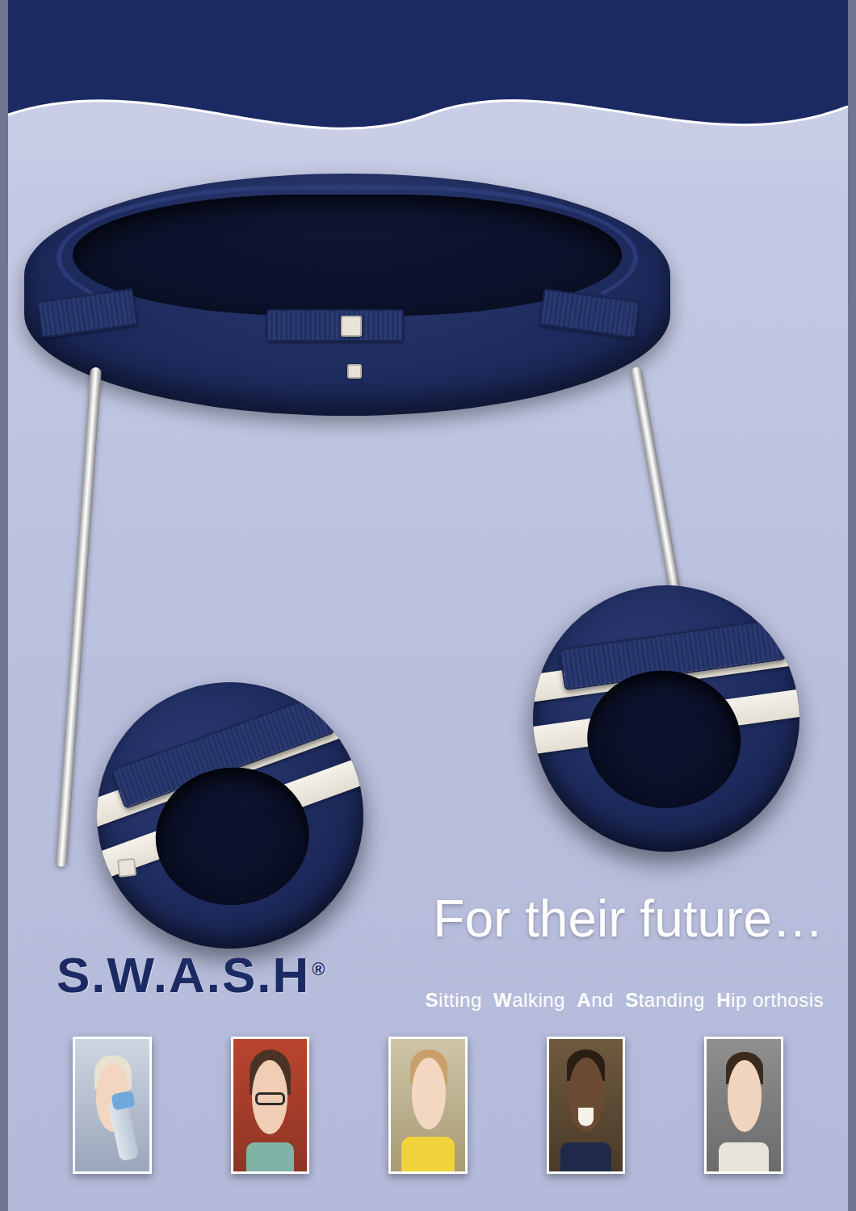S.W.A.S.H®
For their future…
Sitting Walking And Standing Hip orthosis